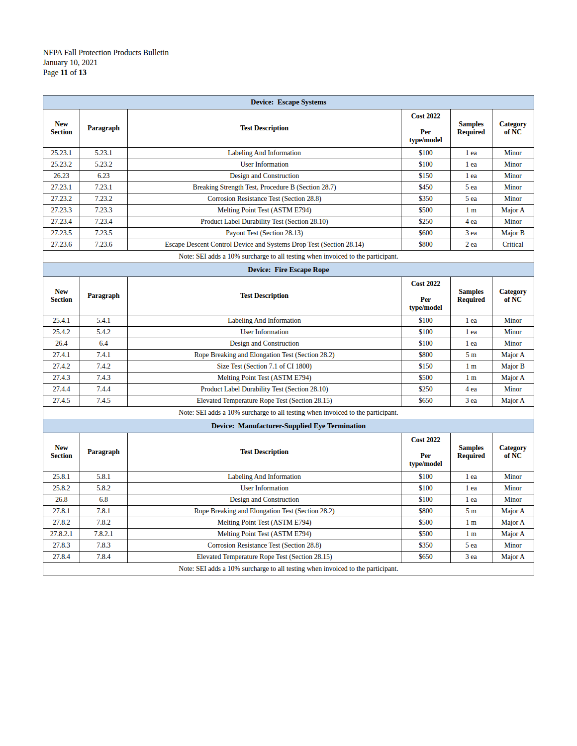NFPA Fall Protection Products Bulletin
January 10, 2021
Page 11 of 13
| Device: Escape Systems |
| New Section | Paragraph | Test Description | Cost 2022 Per type/model | Samples Required | Category of NC |
| 25.23.1 | 5.23.1 | Labeling And Information | $100 | 1 ea | Minor |
| 25.23.2 | 5.23.2 | User Information | $100 | 1 ea | Minor |
| 26.23 | 6.23 | Design and Construction | $150 | 1 ea | Minor |
| 27.23.1 | 7.23.1 | Breaking Strength Test, Procedure B (Section 28.7) | $450 | 5 ea | Minor |
| 27.23.2 | 7.23.2 | Corrosion Resistance Test (Section 28.8) | $350 | 5 ea | Minor |
| 27.23.3 | 7.23.3 | Melting Point Test (ASTM E794) | $500 | 1 m | Major A |
| 27.23.4 | 7.23.4 | Product Label Durability Test (Section 28.10) | $250 | 4 ea | Minor |
| 27.23.5 | 7.23.5 | Payout Test (Section 28.13) | $600 | 3 ea | Major B |
| 27.23.6 | 7.23.6 | Escape Descent Control Device and Systems Drop Test (Section 28.14) | $800 | 2 ea | Critical |
| Note: SEI adds a 10% surcharge to all testing when invoiced to the participant. |
| Device: Fire Escape Rope |
| New Section | Paragraph | Test Description | Cost 2022 Per type/model | Samples Required | Category of NC |
| 25.4.1 | 5.4.1 | Labeling And Information | $100 | 1 ea | Minor |
| 25.4.2 | 5.4.2 | User Information | $100 | 1 ea | Minor |
| 26.4 | 6.4 | Design and Construction | $100 | 1 ea | Minor |
| 27.4.1 | 7.4.1 | Rope Breaking and Elongation Test (Section 28.2) | $800 | 5 m | Major A |
| 27.4.2 | 7.4.2 | Size Test (Section 7.1 of CI 1800) | $150 | 1 m | Major B |
| 27.4.3 | 7.4.3 | Melting Point Test (ASTM E794) | $500 | 1 m | Major A |
| 27.4.4 | 7.4.4 | Product Label Durability Test (Section 28.10) | $250 | 4 ea | Minor |
| 27.4.5 | 7.4.5 | Elevated Temperature Rope Test (Section 28.15) | $650 | 3 ea | Major A |
| Note: SEI adds a 10% surcharge to all testing when invoiced to the participant. |
| Device: Manufacturer-Supplied Eye Termination |
| New Section | Paragraph | Test Description | Cost 2022 Per type/model | Samples Required | Category of NC |
| 25.8.1 | 5.8.1 | Labeling And Information | $100 | 1 ea | Minor |
| 25.8.2 | 5.8.2 | User Information | $100 | 1 ea | Minor |
| 26.8 | 6.8 | Design and Construction | $100 | 1 ea | Minor |
| 27.8.1 | 7.8.1 | Rope Breaking and Elongation Test (Section 28.2) | $800 | 5 m | Major A |
| 27.8.2 | 7.8.2 | Melting Point Test (ASTM E794) | $500 | 1 m | Major A |
| 27.8.2.1 | 7.8.2.1 | Melting Point Test (ASTM E794) | $500 | 1 m | Major A |
| 27.8.3 | 7.8.3 | Corrosion Resistance Test (Section 28.8) | $350 | 5 ea | Minor |
| 27.8.4 | 7.8.4 | Elevated Temperature Rope Test (Section 28.15) | $650 | 3 ea | Major A |
| Note: SEI adds a 10% surcharge to all testing when invoiced to the participant. |